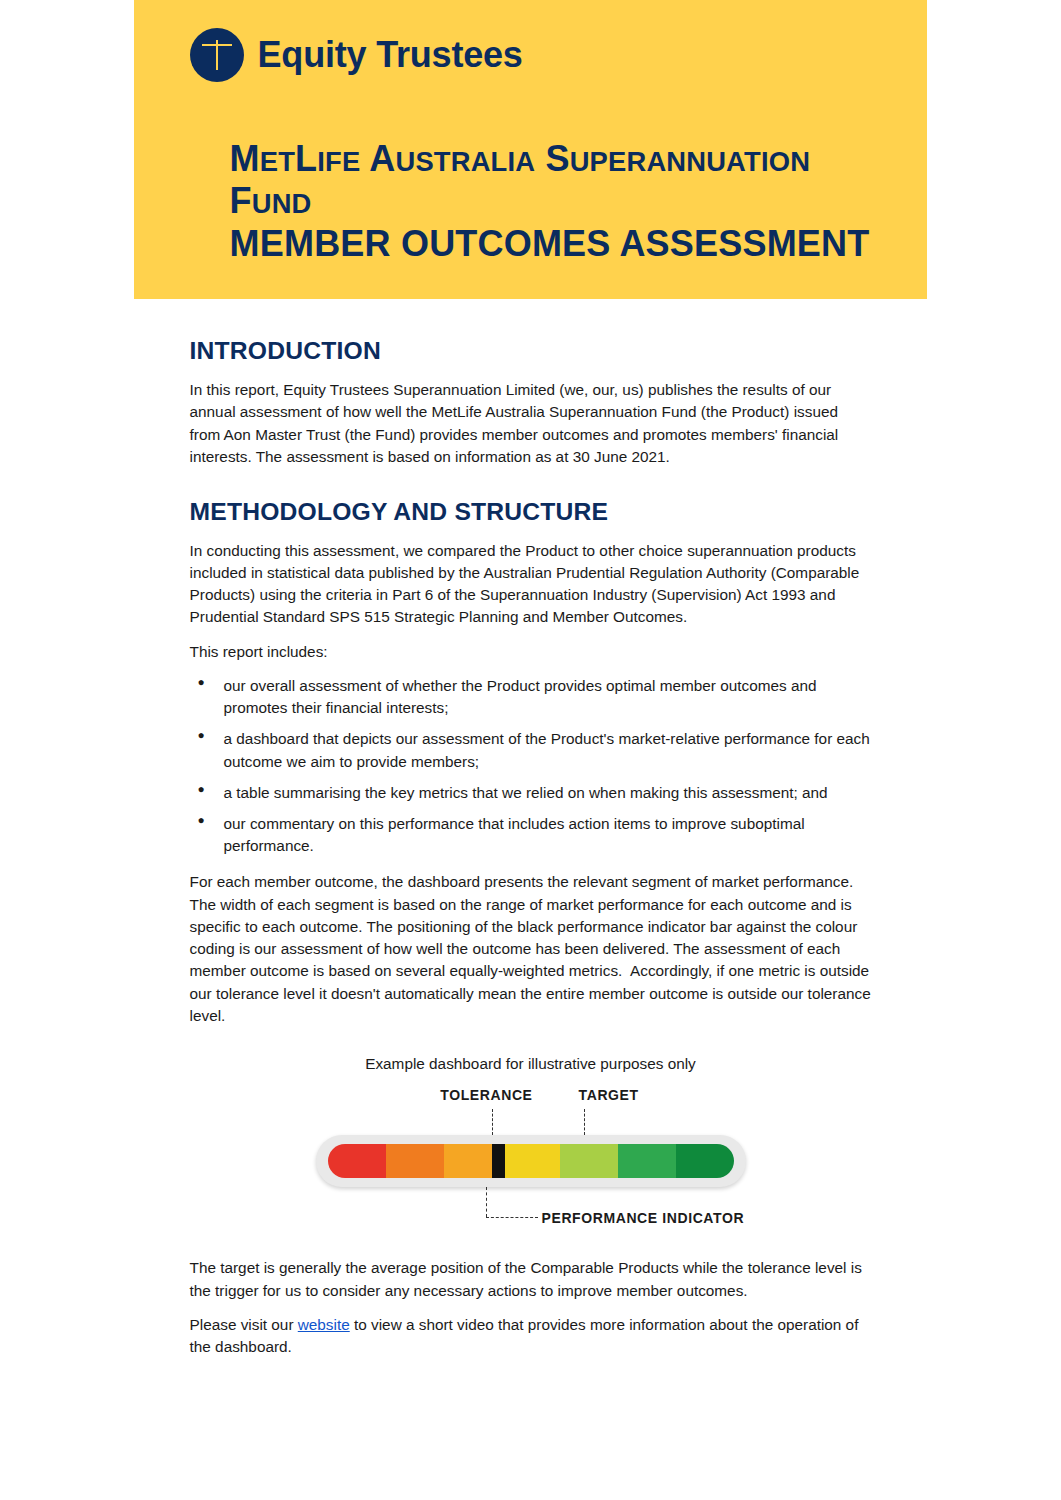Equity Trustees
MET LIFE AUSTRALIA SUPERANNUATION FUND
MEMBER OUTCOMES ASSESSMENT
INTRODUCTION
In this report, Equity Trustees Superannuation Limited (we, our, us) publishes the results of our annual assessment of how well the MetLife Australia Superannuation Fund (the Product) issued from Aon Master Trust (the Fund) provides member outcomes and promotes members' financial interests. The assessment is based on information as at 30 June 2021.
METHODOLOGY AND STRUCTURE
In conducting this assessment, we compared the Product to other choice superannuation products included in statistical data published by the Australian Prudential Regulation Authority (Comparable Products) using the criteria in Part 6 of the Superannuation Industry (Supervision) Act 1993 and Prudential Standard SPS 515 Strategic Planning and Member Outcomes.
This report includes:
our overall assessment of whether the Product provides optimal member outcomes and promotes their financial interests;
a dashboard that depicts our assessment of the Product's market-relative performance for each outcome we aim to provide members;
a table summarising the key metrics that we relied on when making this assessment; and
our commentary on this performance that includes action items to improve suboptimal performance.
For each member outcome, the dashboard presents the relevant segment of market performance. The width of each segment is based on the range of market performance for each outcome and is specific to each outcome. The positioning of the black performance indicator bar against the colour coding is our assessment of how well the outcome has been delivered. The assessment of each member outcome is based on several equally-weighted metrics. Accordingly, if one metric is outside our tolerance level it doesn't automatically mean the entire member outcome is outside our tolerance level.
Example dashboard for illustrative purposes only
TOLERANCE TARGET
PERFORMANCE INDICATOR
The target is generally the average position of the Comparable Products while the tolerance level is the trigger for us to consider any necessary actions to improve member outcomes.
Please visit our website to view a short video that provides more information about the operation of the dashboard.